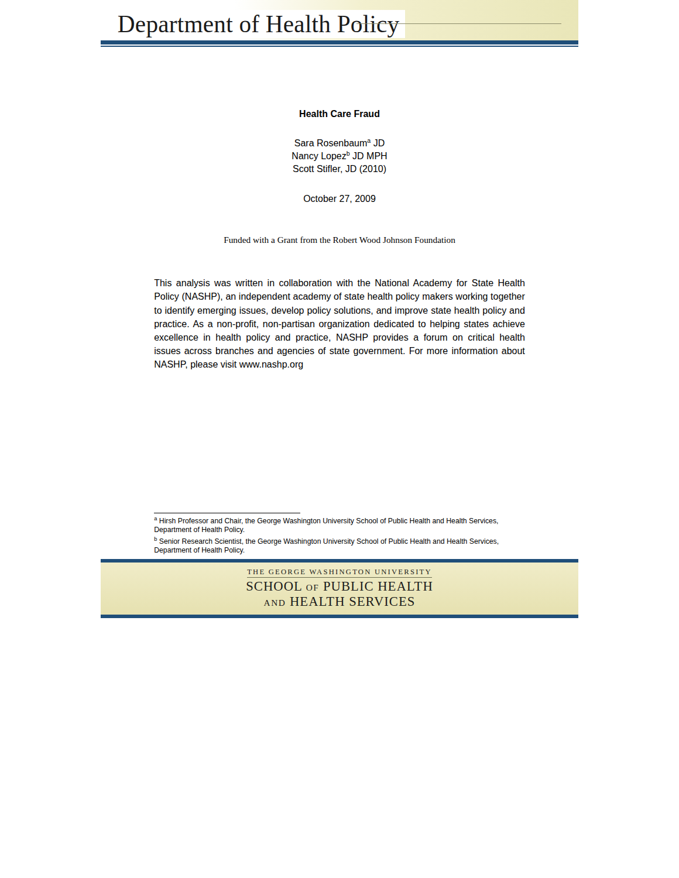Department of Health Policy
Health Care Fraud
Sara Rosenbauma JD
Nancy Lopezb JD MPH
Scott Stifler, JD (2010)
October 27, 2009
Funded with a Grant from the Robert Wood Johnson Foundation
This analysis was written in collaboration with the National Academy for State Health Policy (NASHP), an independent academy of state health policy makers working together to identify emerging issues, develop policy solutions, and improve state health policy and practice. As a non-profit, non-partisan organization dedicated to helping states achieve excellence in health policy and practice, NASHP provides a forum on critical health issues across branches and agencies of state government. For more information about NASHP, please visit www.nashp.org
a Hirsh Professor and Chair, the George Washington University School of Public Health and Health Services, Department of Health Policy.
b Senior Research Scientist, the George Washington University School of Public Health and Health Services, Department of Health Policy.
The George Washington University
SCHOOL OF PUBLIC HEALTH
AND HEALTH SERVICES